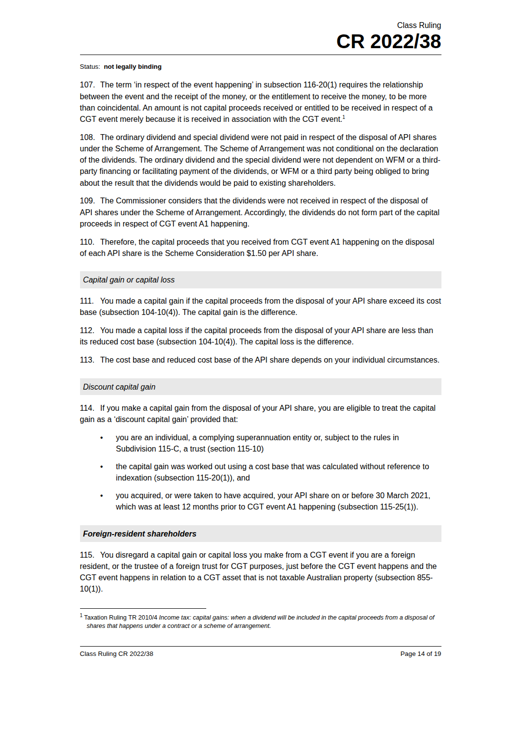Class Ruling
CR 2022/38
Status: not legally binding
107. The term ‘in respect of the event happening’ in subsection 116-20(1) requires the relationship between the event and the receipt of the money, or the entitlement to receive the money, to be more than coincidental. An amount is not capital proceeds received or entitled to be received in respect of a CGT event merely because it is received in association with the CGT event.1
108. The ordinary dividend and special dividend were not paid in respect of the disposal of API shares under the Scheme of Arrangement. The Scheme of Arrangement was not conditional on the declaration of the dividends. The ordinary dividend and the special dividend were not dependent on WFM or a third-party financing or facilitating payment of the dividends, or WFM or a third party being obliged to bring about the result that the dividends would be paid to existing shareholders.
109. The Commissioner considers that the dividends were not received in respect of the disposal of API shares under the Scheme of Arrangement. Accordingly, the dividends do not form part of the capital proceeds in respect of CGT event A1 happening.
110. Therefore, the capital proceeds that you received from CGT event A1 happening on the disposal of each API share is the Scheme Consideration $1.50 per API share.
Capital gain or capital loss
111. You made a capital gain if the capital proceeds from the disposal of your API share exceed its cost base (subsection 104-10(4)). The capital gain is the difference.
112. You made a capital loss if the capital proceeds from the disposal of your API share are less than its reduced cost base (subsection 104-10(4)). The capital loss is the difference.
113. The cost base and reduced cost base of the API share depends on your individual circumstances.
Discount capital gain
114. If you make a capital gain from the disposal of your API share, you are eligible to treat the capital gain as a ‘discount capital gain’ provided that:
you are an individual, a complying superannuation entity or, subject to the rules in Subdivision 115-C, a trust (section 115-10)
the capital gain was worked out using a cost base that was calculated without reference to indexation (subsection 115-20(1)), and
you acquired, or were taken to have acquired, your API share on or before 30 March 2021, which was at least 12 months prior to CGT event A1 happening (subsection 115-25(1)).
Foreign-resident shareholders
115. You disregard a capital gain or capital loss you make from a CGT event if you are a foreign resident, or the trustee of a foreign trust for CGT purposes, just before the CGT event happens and the CGT event happens in relation to a CGT asset that is not taxable Australian property (subsection 855-10(1)).
1 Taxation Ruling TR 2010/4 Income tax: capital gains: when a dividend will be included in the capital proceeds from a disposal of shares that happens under a contract or a scheme of arrangement.
Class Ruling CR 2022/38 Page 14 of 19